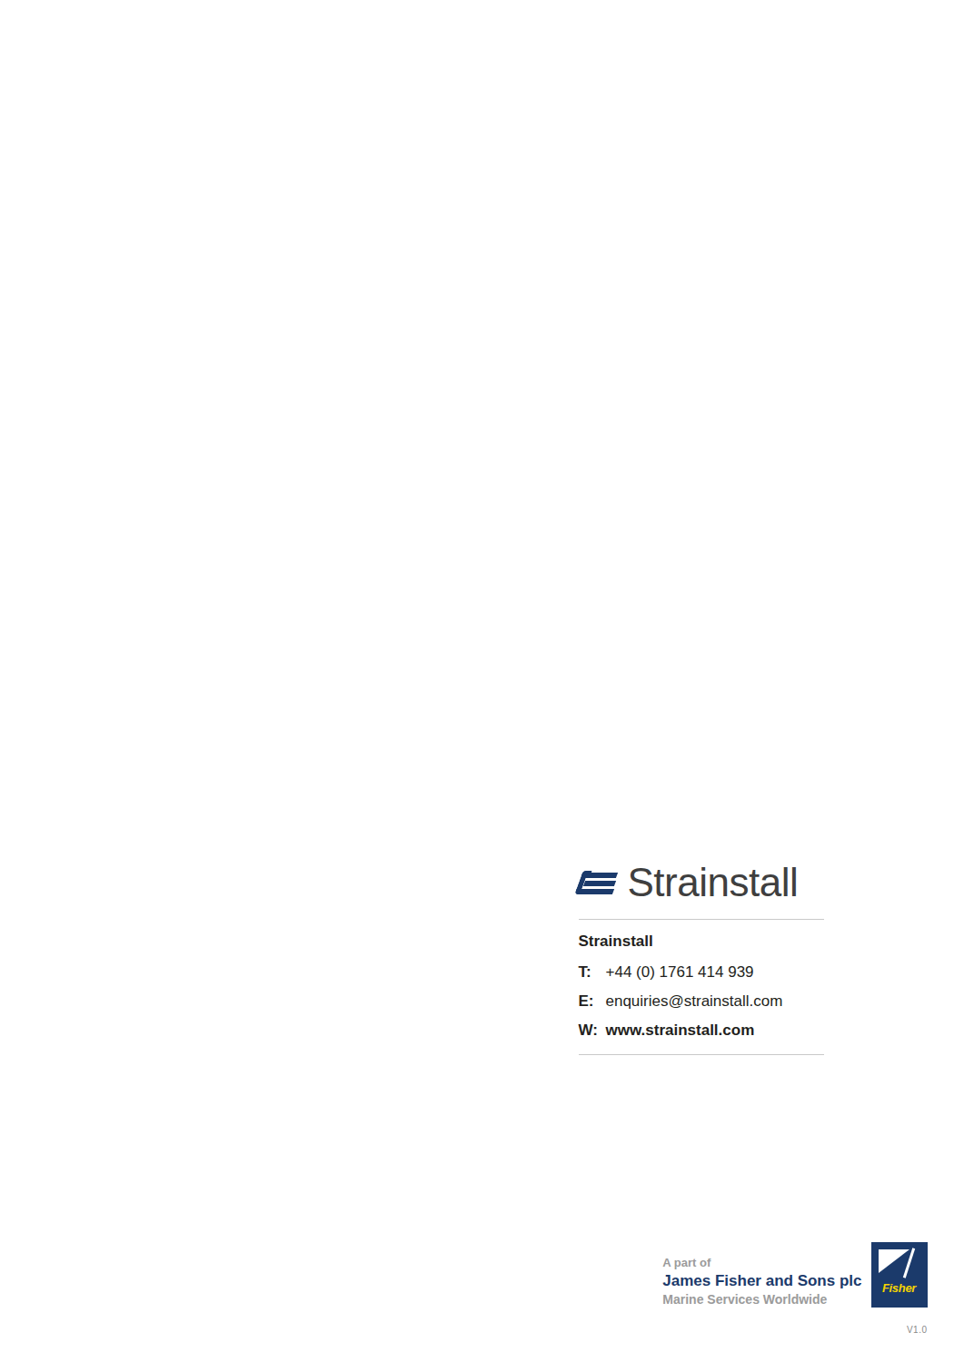Strainstall
Strainstall
T: +44 (0) 1761 414 939
E: enquiries@strainstall.com
W: www.strainstall.com
A part of
James Fisher and Sons plc
Marine Services Worldwide
Fisher
V1.0